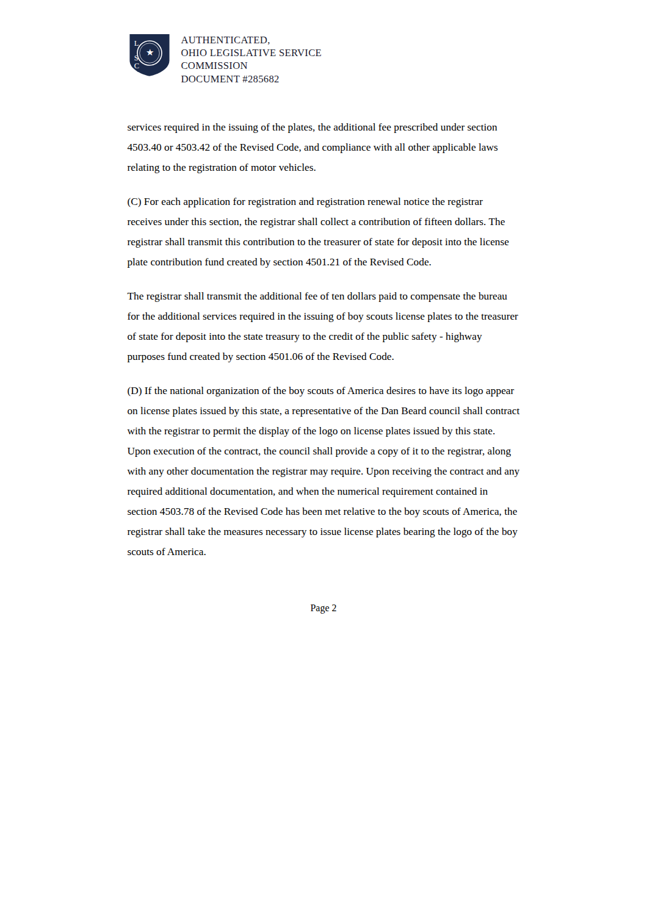★ L S C
AUTHENTICATED,
OHIO LEGISLATIVE SERVICE
COMMISSION
DOCUMENT #285682
services required in the issuing of the plates, the additional fee prescribed under section 4503.40 or 4503.42 of the Revised Code, and compliance with all other applicable laws relating to the registration of motor vehicles.
(C) For each application for registration and registration renewal notice the registrar receives under this section, the registrar shall collect a contribution of fifteen dollars. The registrar shall transmit this contribution to the treasurer of state for deposit into the license plate contribution fund created by section 4501.21 of the Revised Code.
The registrar shall transmit the additional fee of ten dollars paid to compensate the bureau for the additional services required in the issuing of boy scouts license plates to the treasurer of state for deposit into the state treasury to the credit of the public safety - highway purposes fund created by section 4501.06 of the Revised Code.
(D) If the national organization of the boy scouts of America desires to have its logo appear on license plates issued by this state, a representative of the Dan Beard council shall contract with the registrar to permit the display of the logo on license plates issued by this state. Upon execution of the contract, the council shall provide a copy of it to the registrar, along with any other documentation the registrar may require. Upon receiving the contract and any required additional documentation, and when the numerical requirement contained in section 4503.78 of the Revised Code has been met relative to the boy scouts of America, the registrar shall take the measures necessary to issue license plates bearing the logo of the boy scouts of America.
Page 2